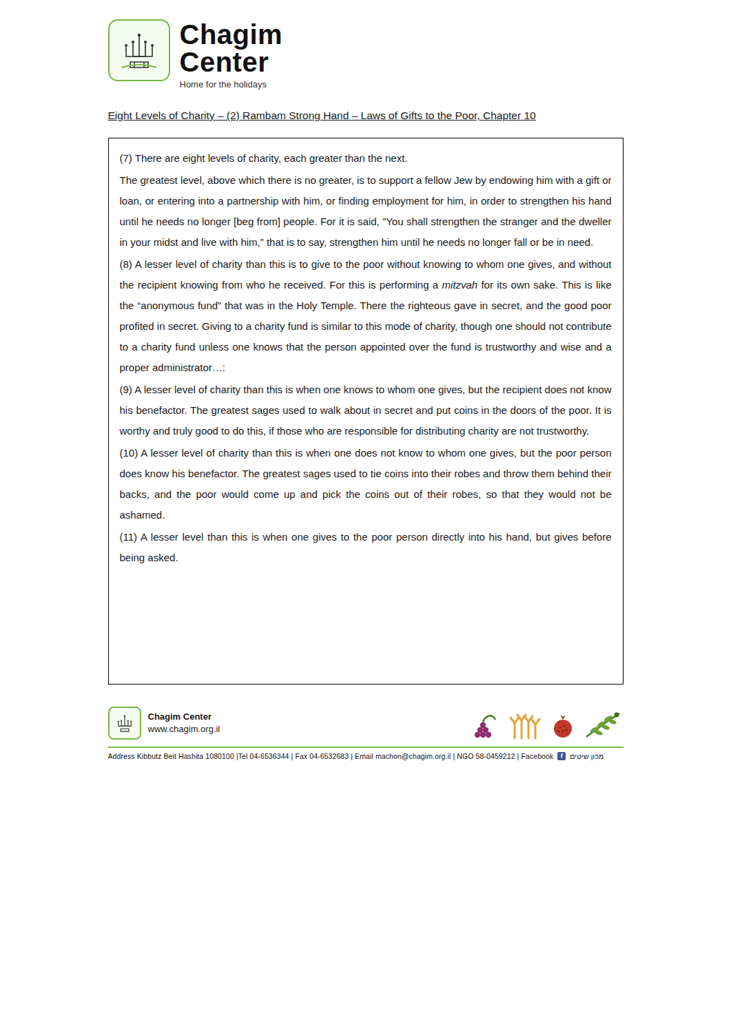Chagim Center Home for the holidays
Eight Levels of Charity – (2) Rambam Strong Hand – Laws of Gifts to the Poor, Chapter 10
(7) There are eight levels of charity, each greater than the next.
The greatest level, above which there is no greater, is to support a fellow Jew by endowing him with a gift or loan, or entering into a partnership with him, or finding employment for him, in order to strengthen his hand until he needs no longer [beg from] people. For it is said, ”You shall strengthen the stranger and the dweller in your midst and live with him,” that is to say, strengthen him until he needs no longer fall or be in need.
(8) A lesser level of charity than this is to give to the poor without knowing to whom one gives, and without the recipient knowing from who he received. For this is performing a mitzvah for its own sake. This is like the “anonymous fund” that was in the Holy Temple. There the righteous gave in secret, and the good poor profited in secret. Giving to a charity fund is similar to this mode of charity, though one should not contribute to a charity fund unless one knows that the person appointed over the fund is trustworthy and wise and a proper administrator…:
(9) A lesser level of charity than this is when one knows to whom one gives, but the recipient does not know his benefactor. The greatest sages used to walk about in secret and put coins in the doors of the poor. It is worthy and truly good to do this, if those who are responsible for distributing charity are not trustworthy.
(10) A lesser level of charity than this is when one does not know to whom one gives, but the poor person does know his benefactor. The greatest sages used to tie coins into their robes and throw them behind their backs, and the poor would come up and pick the coins out of their robes, so that they would not be ashamed.
(11) A lesser level than this is when one gives to the poor person directly into his hand, but gives before being asked.
Chagim Center
www.chagim.org.il
Address Kibbutz Beit Hashita 1080100 |Tel 04-6536344 | Fax 04-6532683 | Email machon@chagim.org.il | NGO 58-0459212 | Facebook f מכון שיטים